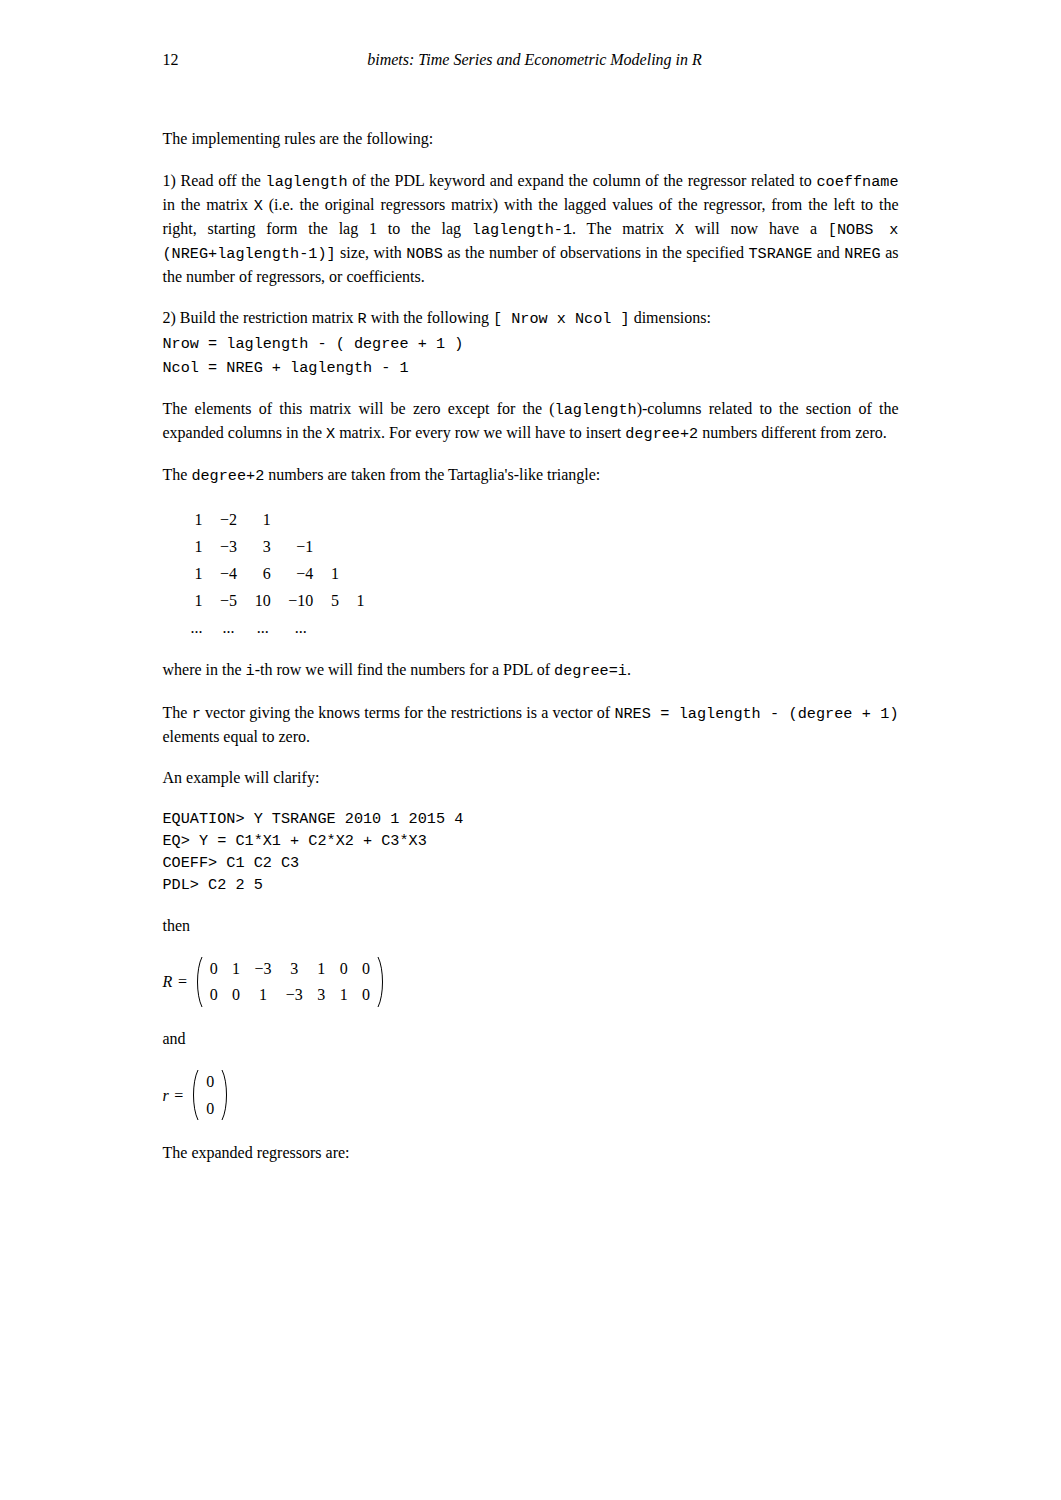12 bimets: Time Series and Econometric Modeling in R
The implementing rules are the following:
1) Read off the laglength of the PDL keyword and expand the column of the regressor related to coeffname in the matrix X (i.e. the original regressors matrix) with the lagged values of the regressor, from the left to the right, starting form the lag 1 to the lag laglength-1. The matrix X will now have a [NOBS x (NREG+laglength-1)] size, with NOBS as the number of observations in the specified TSRANGE and NREG as the number of regressors, or coefficients.
2) Build the restriction matrix R with the following [ Nrow x Ncol ] dimensions:
Nrow = laglength - ( degree + 1 )
Ncol = NREG + laglength - 1
The elements of this matrix will be zero except for the (laglength)-columns related to the section of the expanded columns in the X matrix. For every row we will have to insert degree+2 numbers different from zero.
The degree+2 numbers are taken from the Tartaglia's-like triangle:
| 1 | −2 | 1 | | | |
| 1 | −3 | 3 | −1 | | |
| 1 | −4 | 6 | −4 | 1 | |
| 1 | −5 | 10 | −10 | 5 | 1 |
| ... | ... | ... | ... | | |
where in the i-th row we will find the numbers for a PDL of degree=i.
The r vector giving the knows terms for the restrictions is a vector of NRES = laglength - (degree + 1) elements equal to zero.
An example will clarify:
EQUATION> Y TSRANGE 2010 1 2015 4
EQ> Y = C1*X1 + C2*X2 + C3*X3
COEFF> C1 C2 C3
PDL> C2 2 5
then
R =
| 0 | 1 | −3 | 3 | 1 | 0 | 0 |
| 0 | 0 | 1 | −3 | 3 | 1 | 0 |
and
r =
| 0 |
| 0 |
The expanded regressors are: